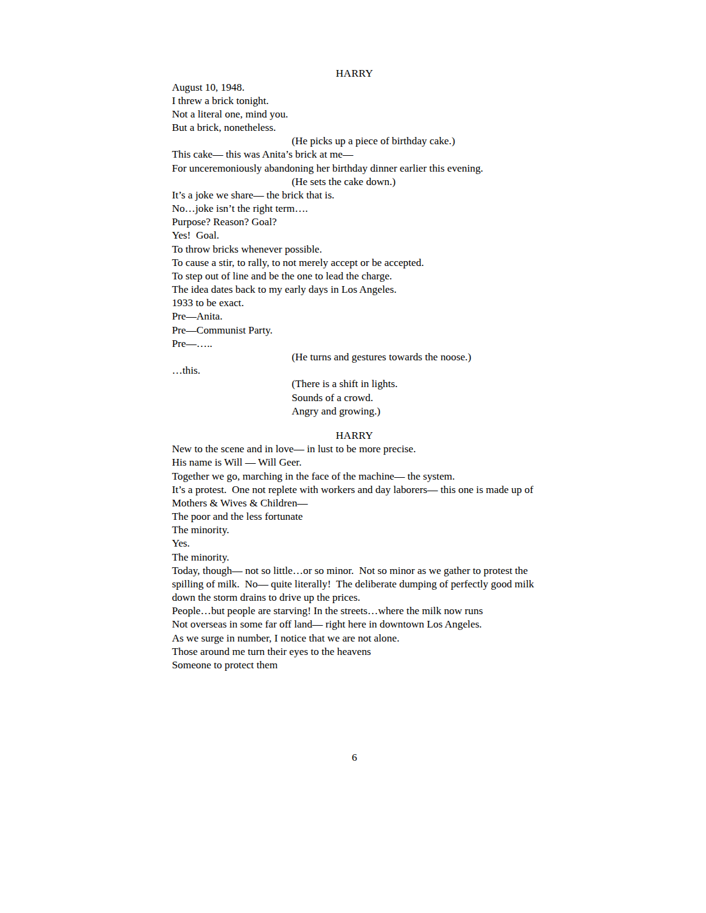HARRY
August 10, 1948.
I threw a brick tonight.
Not a literal one, mind you.
But a brick, nonetheless.
(He picks up a piece of birthday cake.)
This cake— this was Anita’s brick at me—
For unceremoniously abandoning her birthday dinner earlier this evening.
(He sets the cake down.)
It’s a joke we share— the brick that is.
No…joke isn’t the right term….
Purpose? Reason? Goal?
Yes! Goal.
To throw bricks whenever possible.
To cause a stir, to rally, to not merely accept or be accepted.
To step out of line and be the one to lead the charge.
The idea dates back to my early days in Los Angeles.
1933 to be exact.
Pre—Anita.
Pre—Communist Party.
Pre—…..
(He turns and gestures towards the noose.)
…this.
(There is a shift in lights.
Sounds of a crowd.
Angry and growing.)
HARRY
New to the scene and in love— in lust to be more precise.
His name is Will — Will Geer.
Together we go, marching in the face of the machine— the system.
It’s a protest. One not replete with workers and day laborers— this one is made up of Mothers & Wives & Children—
The poor and the less fortunate
The minority.
Yes.
The minority.
Today, though— not so little…or so minor. Not so minor as we gather to protest the spilling of milk. No— quite literally! The deliberate dumping of perfectly good milk down the storm drains to drive up the prices.
People…but people are starving! In the streets…where the milk now runs
Not overseas in some far off land— right here in downtown Los Angeles.
As we surge in number, I notice that we are not alone.
Those around me turn their eyes to the heavens
Someone to protect them
6